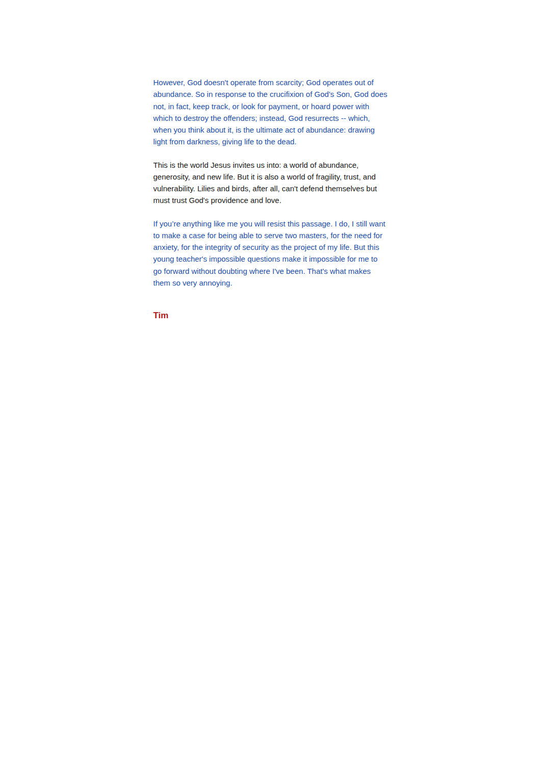However, God doesn't operate from scarcity; God operates out of abundance. So in response to the crucifixion of God's Son, God does not, in fact, keep track, or look for payment, or hoard power with which to destroy the offenders; instead, God resurrects -- which, when you think about it, is the ultimate act of abundance: drawing light from darkness, giving life to the dead.
This is the world Jesus invites us into: a world of abundance, generosity, and new life. But it is also a world of fragility, trust, and vulnerability. Lilies and birds, after all, can't defend themselves but must trust God's providence and love.
If you’re anything like me you will resist this passage. I do, I still want to make a case for being able to serve two masters, for the need for anxiety, for the integrity of security as the project of my life. But this young teacher's impossible questions make it impossible for me to go forward without doubting where I've been. That's what makes them so very annoying.
Tim